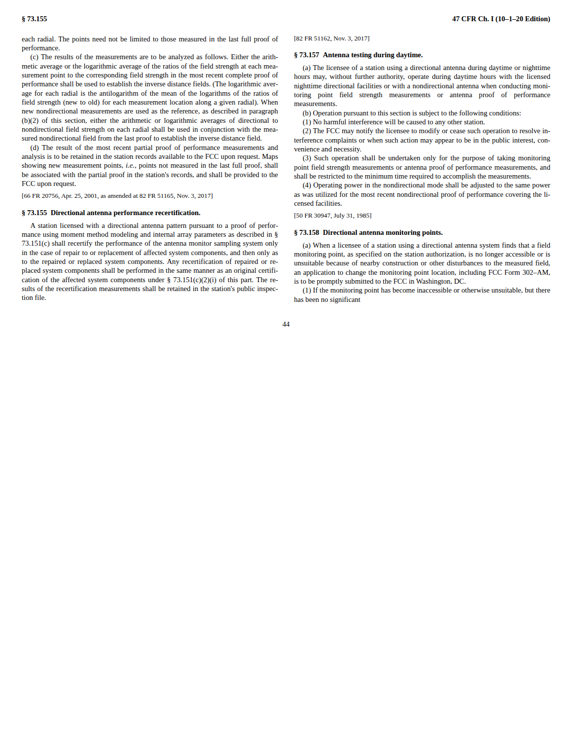§ 73.155
47 CFR Ch. I (10–1–20 Edition)
each radial. The points need not be limited to those measured in the last full proof of performance.
(c) The results of the measurements are to be analyzed as follows. Either the arithmetic average or the logarithmic average of the ratios of the field strength at each measurement point to the corresponding field strength in the most recent complete proof of performance shall be used to establish the inverse distance fields. (The logarithmic average for each radial is the antilogarithm of the mean of the logarithms of the ratios of field strength (new to old) for each measurement location along a given radial). When new nondirectional measurements are used as the reference, as described in paragraph (b)(2) of this section, either the arithmetic or logarithmic averages of directional to nondirectional field strength on each radial shall be used in conjunction with the measured nondirectional field from the last proof to establish the inverse distance field.
(d) The result of the most recent partial proof of performance measurements and analysis is to be retained in the station records available to the FCC upon request. Maps showing new measurement points, i.e., points not measured in the last full proof, shall be associated with the partial proof in the station's records, and shall be provided to the FCC upon request.
[66 FR 20756, Apr. 25, 2001, as amended at 82 FR 51165, Nov. 3, 2017]
§ 73.155 Directional antenna performance recertification.
A station licensed with a directional antenna pattern pursuant to a proof of performance using moment method modeling and internal array parameters as described in § 73.151(c) shall recertify the performance of the antenna monitor sampling system only in the case of repair to or replacement of affected system components, and then only as to the repaired or replaced system components. Any recertification of repaired or replaced system components shall be performed in the same manner as an original certification of the affected system components under § 73.151(c)(2)(i) of this part. The results of the recertification measurements shall be retained in the station's public inspection file.
[82 FR 51162, Nov. 3, 2017]
§ 73.157 Antenna testing during daytime.
(a) The licensee of a station using a directional antenna during daytime or nighttime hours may, without further authority, operate during daytime hours with the licensed nighttime directional facilities or with a nondirectional antenna when conducting monitoring point field strength measurements or antenna proof of performance measurements.
(b) Operation pursuant to this section is subject to the following conditions:
(1) No harmful interference will be caused to any other station.
(2) The FCC may notify the licensee to modify or cease such operation to resolve interference complaints or when such action may appear to be in the public interest, convenience and necessity.
(3) Such operation shall be undertaken only for the purpose of taking monitoring point field strength measurements or antenna proof of performance measurements, and shall be restricted to the minimum time required to accomplish the measurements.
(4) Operating power in the nondirectional mode shall be adjusted to the same power as was utilized for the most recent nondirectional proof of performance covering the licensed facilities.
[50 FR 30947, July 31, 1985]
§ 73.158 Directional antenna monitoring points.
(a) When a licensee of a station using a directional antenna system finds that a field monitoring point, as specified on the station authorization, is no longer accessible or is unsuitable because of nearby construction or other disturbances to the measured field, an application to change the monitoring point location, including FCC Form 302–AM, is to be promptly submitted to the FCC in Washington, DC.
(1) If the monitoring point has become inaccessible or otherwise unsuitable, but there has been no significant
44